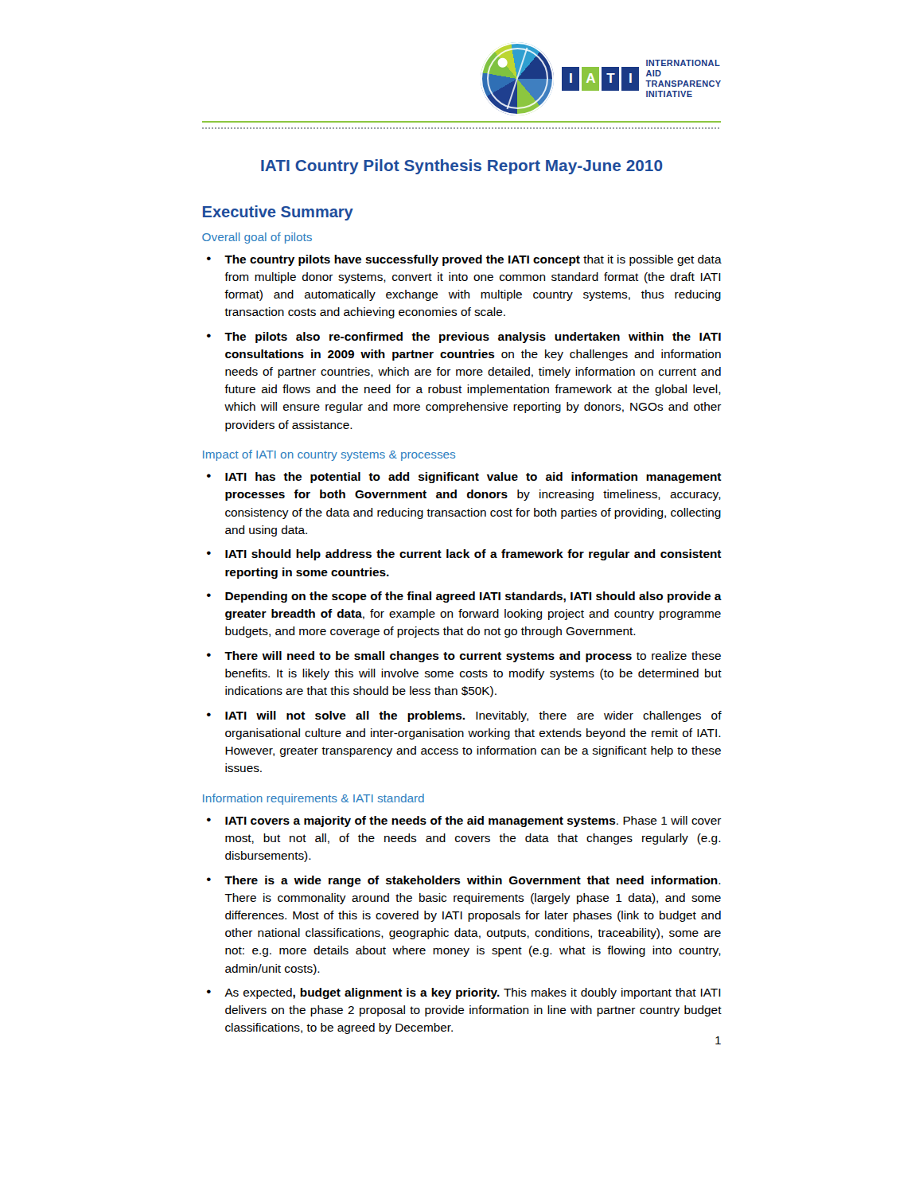IATI
International
Aid
Transparency
Initiative
IATI Country Pilot Synthesis Report May-June 2010
Executive Summary
Overall goal of pilots
The country pilots have successfully proved the IATI concept that it is possible get data from multiple donor systems, convert it into one common standard format (the draft IATI format) and automatically exchange with multiple country systems, thus reducing transaction costs and achieving economies of scale.
The pilots also re-confirmed the previous analysis undertaken within the IATI consultations in 2009 with partner countries on the key challenges and information needs of partner countries, which are for more detailed, timely information on current and future aid flows and the need for a robust implementation framework at the global level, which will ensure regular and more comprehensive reporting by donors, NGOs and other providers of assistance.
Impact of IATI on country systems & processes
IATI has the potential to add significant value to aid information management processes for both Government and donors by increasing timeliness, accuracy, consistency of the data and reducing transaction cost for both parties of providing, collecting and using data.
IATI should help address the current lack of a framework for regular and consistent reporting in some countries.
Depending on the scope of the final agreed IATI standards, IATI should also provide a greater breadth of data, for example on forward looking project and country programme budgets, and more coverage of projects that do not go through Government.
There will need to be small changes to current systems and process to realize these benefits. It is likely this will involve some costs to modify systems (to be determined but indications are that this should be less than $50K).
IATI will not solve all the problems. Inevitably, there are wider challenges of organisational culture and inter-organisation working that extends beyond the remit of IATI. However, greater transparency and access to information can be a significant help to these issues.
Information requirements & IATI standard
IATI covers a majority of the needs of the aid management systems. Phase 1 will cover most, but not all, of the needs and covers the data that changes regularly (e.g. disbursements).
There is a wide range of stakeholders within Government that need information. There is commonality around the basic requirements (largely phase 1 data), and some differences. Most of this is covered by IATI proposals for later phases (link to budget and other national classifications, geographic data, outputs, conditions, traceability), some are not: e.g. more details about where money is spent (e.g. what is flowing into country, admin/unit costs).
As expected, budget alignment is a key priority. This makes it doubly important that IATI delivers on the phase 2 proposal to provide information in line with partner country budget classifications, to be agreed by December.
1